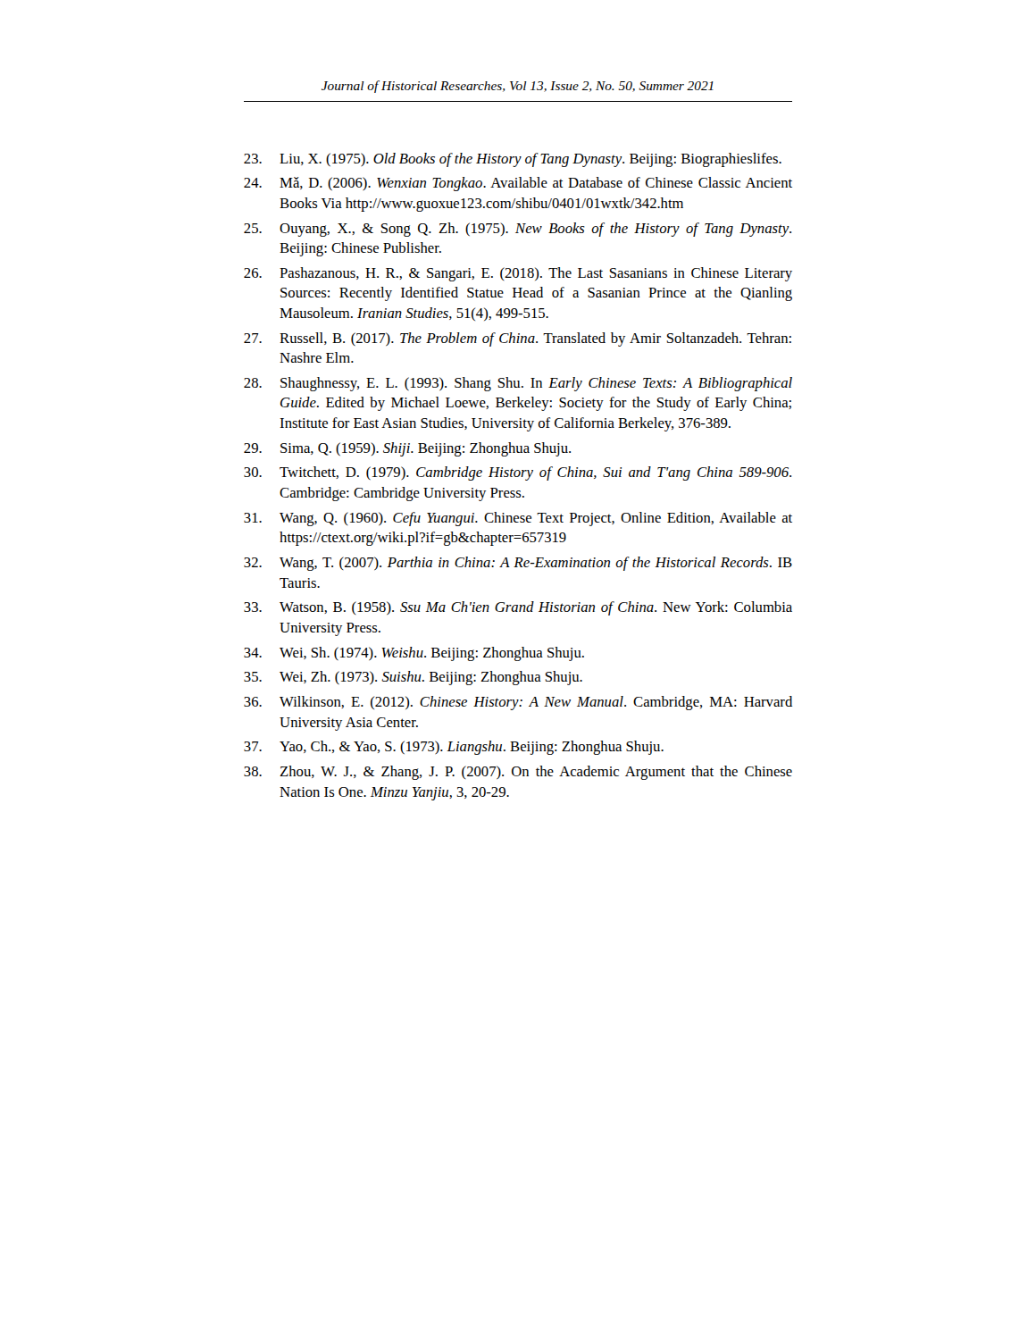Journal of Historical Researches, Vol 13, Issue 2, No. 50, Summer 2021
Liu, X. (1975). Old Books of the History of Tang Dynasty. Beijing: Biographieslifes.
Mǎ, D. (2006). Wenxian Tongkao. Available at Database of Chinese Classic Ancient Books Via http://www.guoxue123.com/shibu/0401/01wxtk/342.htm
Ouyang, X., & Song Q. Zh. (1975). New Books of the History of Tang Dynasty. Beijing: Chinese Publisher.
Pashazanous, H. R., & Sangari, E. (2018). The Last Sasanians in Chinese Literary Sources: Recently Identified Statue Head of a Sasanian Prince at the Qianling Mausoleum. Iranian Studies, 51(4), 499-515.
Russell, B. (2017). The Problem of China. Translated by Amir Soltanzadeh. Tehran: Nashre Elm.
Shaughnessy, E. L. (1993). Shang Shu. In Early Chinese Texts: A Bibliographical Guide. Edited by Michael Loewe, Berkeley: Society for the Study of Early China; Institute for East Asian Studies, University of California Berkeley, 376-389.
Sima, Q. (1959). Shiji. Beijing: Zhonghua Shuju.
Twitchett, D. (1979). Cambridge History of China, Sui and T'ang China 589-906. Cambridge: Cambridge University Press.
Wang, Q. (1960). Cefu Yuangui. Chinese Text Project, Online Edition, Available at https://ctext.org/wiki.pl?if=gb&chapter=657319
Wang, T. (2007). Parthia in China: A Re-Examination of the Historical Records. IB Tauris.
Watson, B. (1958). Ssu Ma Ch'ien Grand Historian of China. New York: Columbia University Press.
Wei, Sh. (1974). Weishu. Beijing: Zhonghua Shuju.
Wei, Zh. (1973). Suishu. Beijing: Zhonghua Shuju.
Wilkinson, E. (2012). Chinese History: A New Manual. Cambridge, MA: Harvard University Asia Center.
Yao, Ch., & Yao, S. (1973). Liangshu. Beijing: Zhonghua Shuju.
Zhou, W. J., & Zhang, J. P. (2007). On the Academic Argument that the Chinese Nation Is One. Minzu Yanjiu, 3, 20-29.